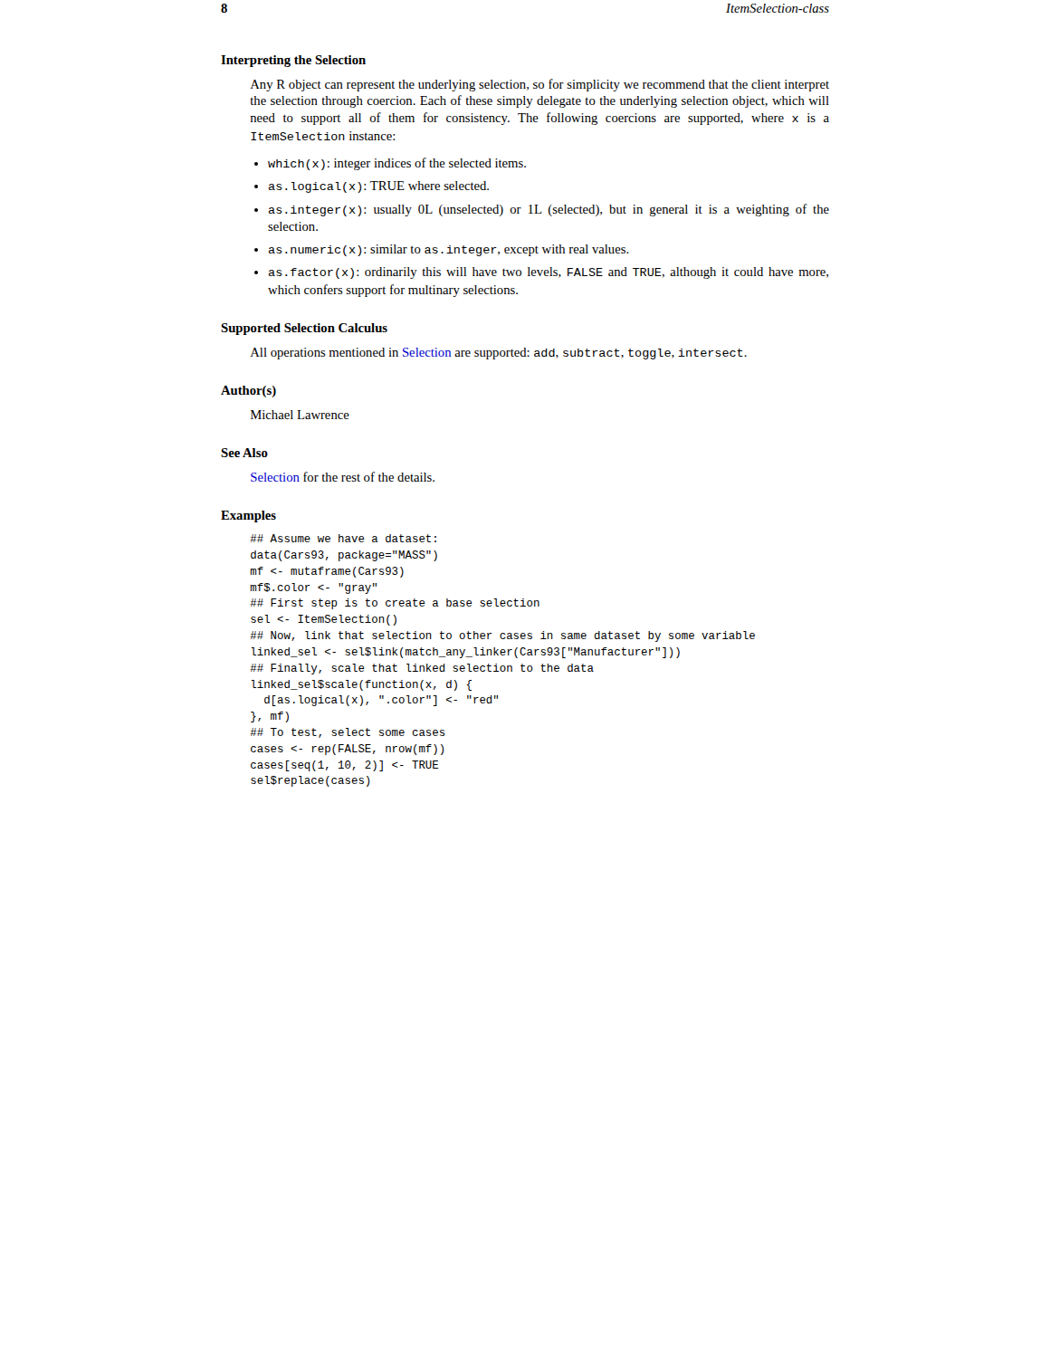8 ItemSelection-class
Interpreting the Selection
Any R object can represent the underlying selection, so for simplicity we recommend that the client interpret the selection through coercion. Each of these simply delegate to the underlying selection object, which will need to support all of them for consistency. The following coercions are supported, where x is a ItemSelection instance:
which(x): integer indices of the selected items.
as.logical(x): TRUE where selected.
as.integer(x): usually 0L (unselected) or 1L (selected), but in general it is a weighting of the selection.
as.numeric(x): similar to as.integer, except with real values.
as.factor(x): ordinarily this will have two levels, FALSE and TRUE, although it could have more, which confers support for multinary selections.
Supported Selection Calculus
All operations mentioned in Selection are supported: add, subtract, toggle, intersect.
Author(s)
Michael Lawrence
See Also
Selection for the rest of the details.
Examples
## Assume we have a dataset:
data(Cars93, package="MASS")
mf <- mutaframe(Cars93)
mf$.color <- "gray"
## First step is to create a base selection
sel <- ItemSelection()
## Now, link that selection to other cases in same dataset by some variable
linked_sel <- sel$link(match_any_linker(Cars93["Manufacturer"]))
## Finally, scale that linked selection to the data
linked_sel$scale(function(x, d) {
  d[as.logical(x), ".color"] <- "red"
}, mf)
## To test, select some cases
cases <- rep(FALSE, nrow(mf))
cases[seq(1, 10, 2)] <- TRUE
sel$replace(cases)